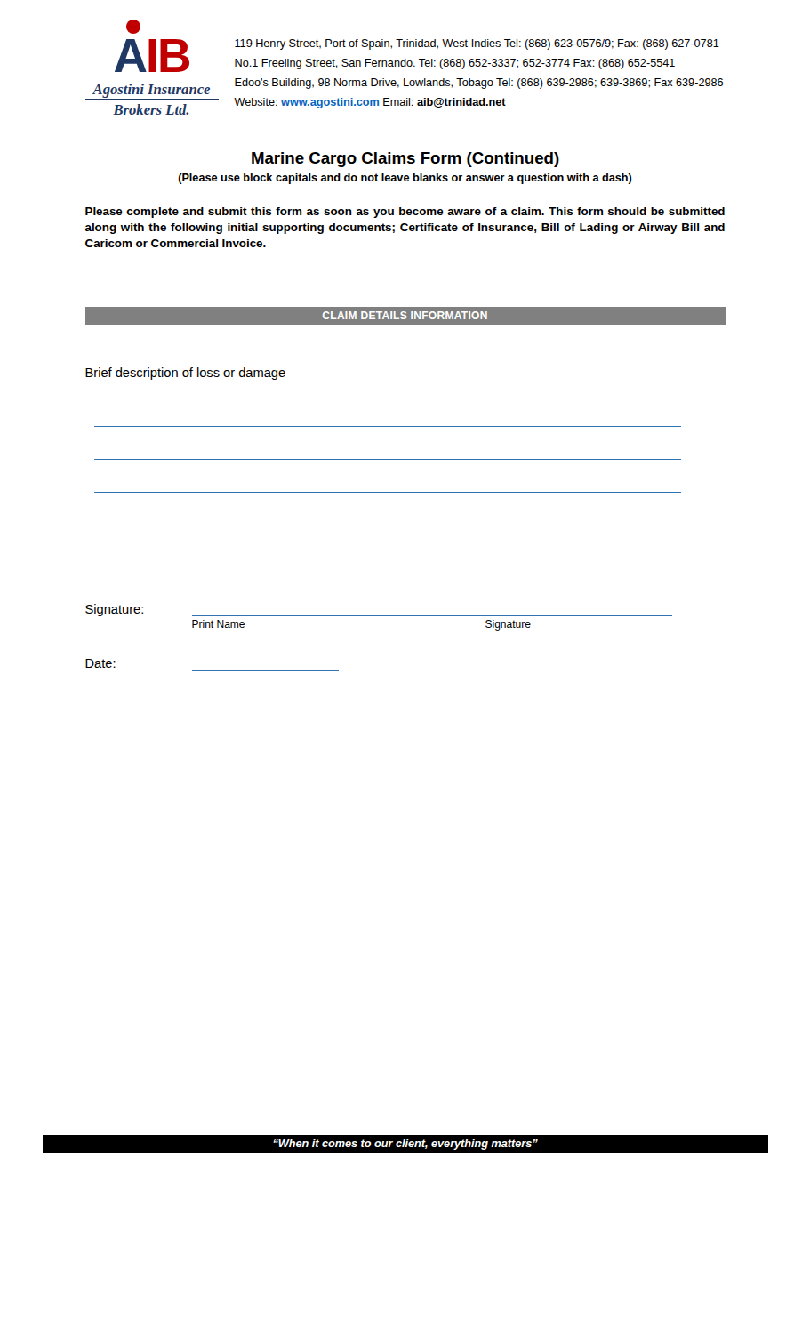AIB
Agostini Insurance
Brokers Ltd.
119 Henry Street, Port of Spain, Trinidad, West Indies Tel: (868) 623-0576/9; Fax: (868) 627-0781
No.1 Freeling Street, San Fernando. Tel: (868) 652-3337; 652-3774 Fax: (868) 652-5541
Edoo's Building, 98 Norma Drive, Lowlands, Tobago Tel: (868) 639-2986; 639-3869; Fax 639-2986
Website: www.agostini.com Email: aib@trinidad.net
Marine Cargo Claims Form (Continued)
(Please use block capitals and do not leave blanks or answer a question with a dash)
Please complete and submit this form as soon as you become aware of a claim. This form should be submitted along with the following initial supporting documents; Certificate of Insurance, Bill of Lading or Airway Bill and Caricom or Commercial Invoice.
CLAIM DETAILS INFORMATION
Brief description of loss or damage
Signature:
Print Name
Signature
Date:
“When it comes to our client, everything matters”